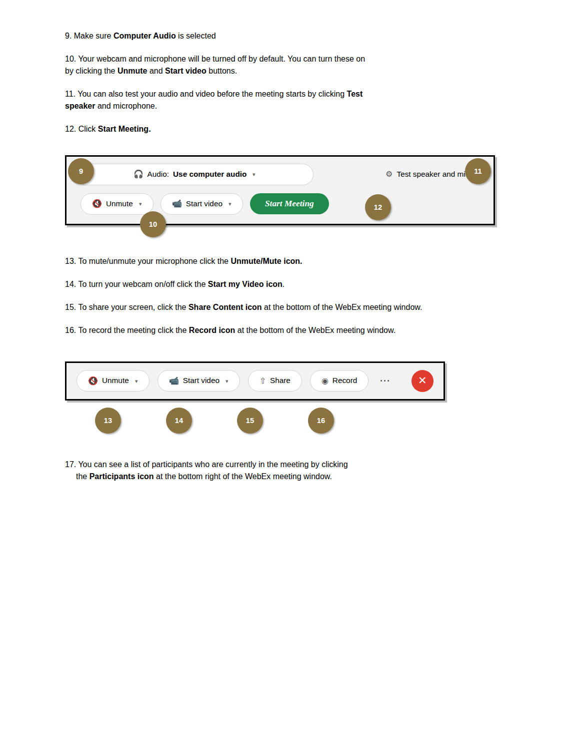9. Make sure Computer Audio is selected
10. Your webcam and microphone will be turned off by default. You can turn these on by clicking the Unmute and Start video buttons.
11. You can also test your audio and video before the meeting starts by clicking Test speaker and microphone.
12. Click Start Meeting.
🎧 Audio: Use computer audio ▾ ⚙ Test speaker and microph
🔇 Unmute ▾ 📹 Start video ▾ Start Meeting
9
11
10
12
13. To mute/unmute your microphone click the Unmute/Mute icon.
14. To turn your webcam on/off click the Start my Video icon.
15. To share your screen, click the Share Content icon at the bottom of the WebEx meeting window.
16. To record the meeting click the Record icon at the bottom of the WebEx meeting window.
🔇 Unmute ▾ 📹 Start video ▾ ⇧ Share ◉ Record ⋯ ✕
13
14
15
16
17. You can see a list of participants who are currently in the meeting by clicking the Participants icon at the bottom right of the WebEx meeting window.